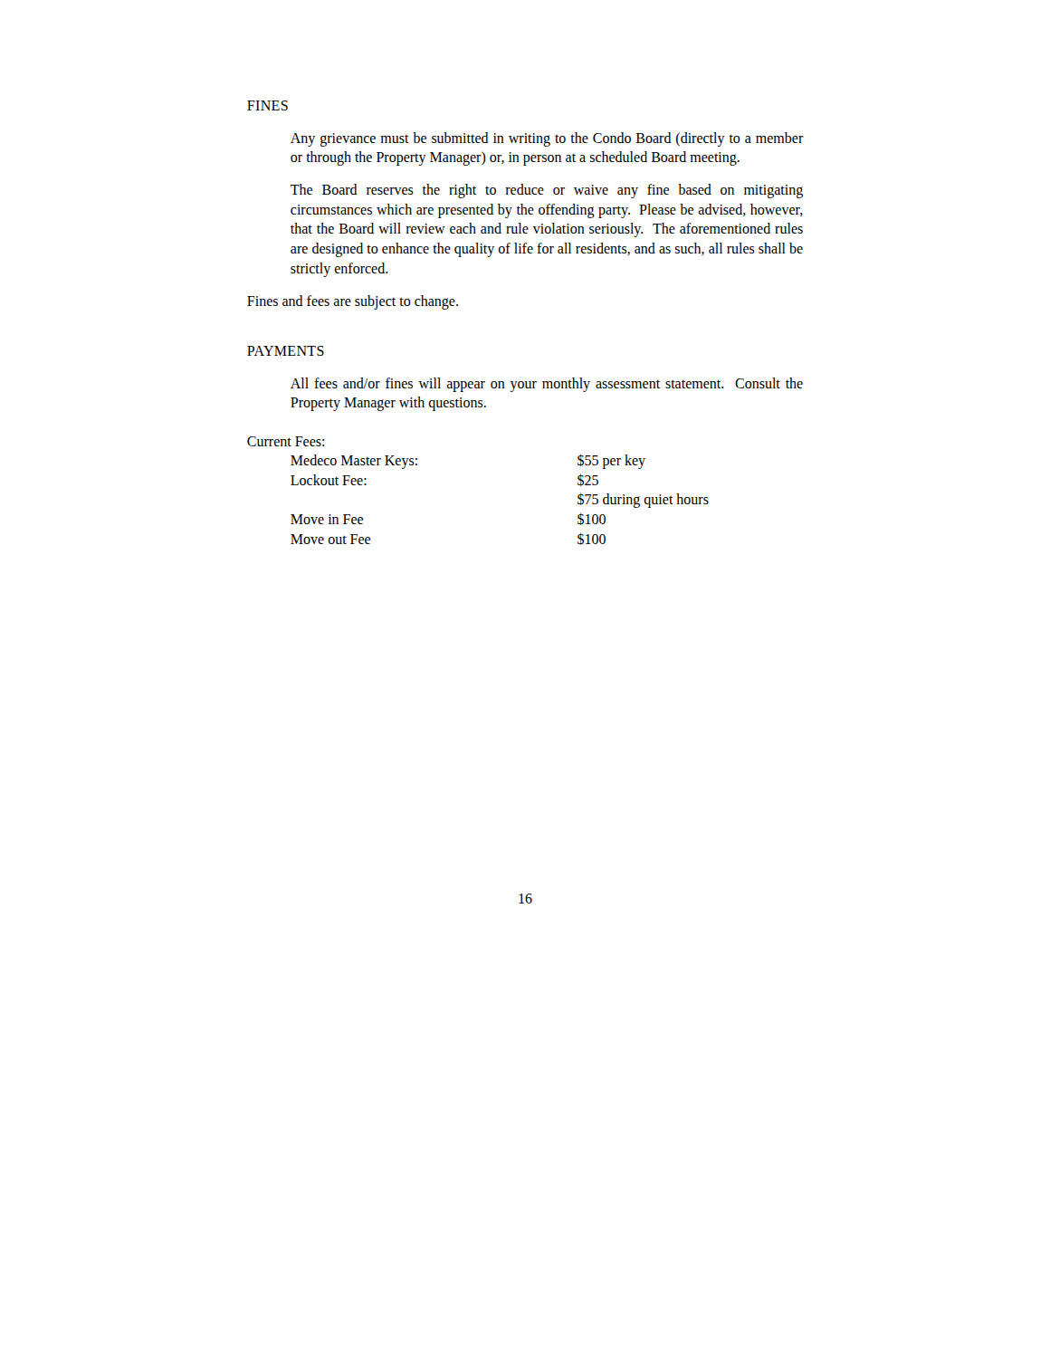FINES
Any grievance must be submitted in writing to the Condo Board (directly to a member or through the Property Manager) or, in person at a scheduled Board meeting.
The Board reserves the right to reduce or waive any fine based on mitigating circumstances which are presented by the offending party. Please be advised, however, that the Board will review each and rule violation seriously. The aforementioned rules are designed to enhance the quality of life for all residents, and as such, all rules shall be strictly enforced.
Fines and fees are subject to change.
PAYMENTS
All fees and/or fines will appear on your monthly assessment statement. Consult the Property Manager with questions.
Current Fees:
| Medeco Master Keys: | $55 per key |
| Lockout Fee: | $25 |
| | $75 during quiet hours |
| Move in Fee | $100 |
| Move out Fee | $100 |
16